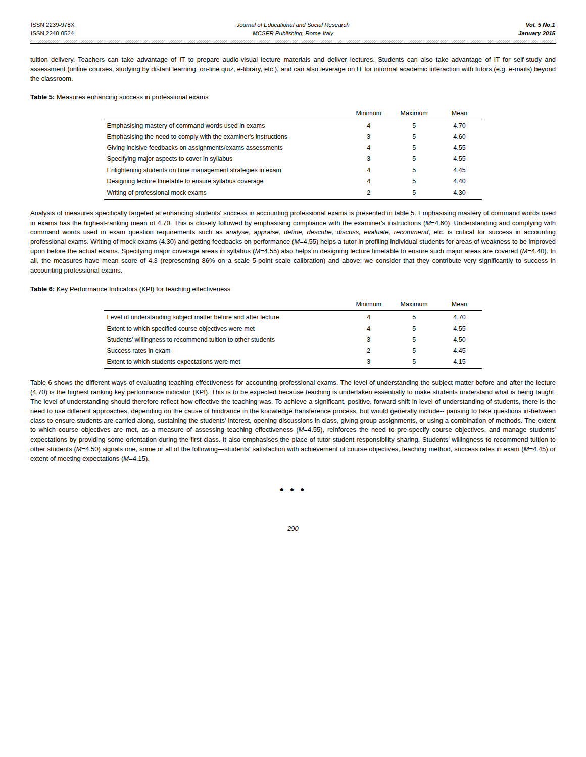| ISSN 2239-978X ISSN 2240-0524 | Journal of Educational and Social Research MCSER Publishing, Rome-Italy | Vol. 5 No.1 January 2015 |
tuition delivery. Teachers can take advantage of IT to prepare audio-visual lecture materials and deliver lectures. Students can also take advantage of IT for self-study and assessment (online courses, studying by distant learning, on-line quiz, e-library, etc.), and can also leverage on IT for informal academic interaction with tutors (e.g. e-mails) beyond the classroom.
Table 5: Measures enhancing success in professional exams
| | Minimum | Maximum | Mean |
| --- | --- | --- | --- |
| Emphasising mastery of command words used in exams | 4 | 5 | 4.70 |
| Emphasising the need to comply with the examiner's instructions | 3 | 5 | 4.60 |
| Giving incisive feedbacks on assignments/exams assessments | 4 | 5 | 4.55 |
| Specifying major aspects to cover in syllabus | 3 | 5 | 4.55 |
| Enlightening students on time management strategies in exam | 4 | 5 | 4.45 |
| Designing lecture timetable to ensure syllabus coverage | 4 | 5 | 4.40 |
| Writing of professional mock exams | 2 | 5 | 4.30 |
Analysis of measures specifically targeted at enhancing students' success in accounting professional exams is presented in table 5. Emphasising mastery of command words used in exams has the highest-ranking mean of 4.70. This is closely followed by emphasising compliance with the examiner's instructions (M=4.60). Understanding and complying with command words used in exam question requirements such as analyse, appraise, define, describe, discuss, evaluate, recommend, etc. is critical for success in accounting professional exams. Writing of mock exams (4.30) and getting feedbacks on performance (M=4.55) helps a tutor in profiling individual students for areas of weakness to be improved upon before the actual exams. Specifying major coverage areas in syllabus (M=4.55) also helps in designing lecture timetable to ensure such major areas are covered (M=4.40). In all, the measures have mean score of 4.3 (representing 86% on a scale 5-point scale calibration) and above; we consider that they contribute very significantly to success in accounting professional exams.
Table 6: Key Performance Indicators (KPI) for teaching effectiveness
| | Minimum | Maximum | Mean |
| --- | --- | --- | --- |
| Level of understanding subject matter before and after lecture | 4 | 5 | 4.70 |
| Extent to which specified course objectives were met | 4 | 5 | 4.55 |
| Students' willingness to recommend tuition to other students | 3 | 5 | 4.50 |
| Success rates in exam | 2 | 5 | 4.45 |
| Extent to which students expectations were met | 3 | 5 | 4.15 |
Table 6 shows the different ways of evaluating teaching effectiveness for accounting professional exams. The level of understanding the subject matter before and after the lecture (4.70) is the highest ranking key performance indicator (KPI). This is to be expected because teaching is undertaken essentially to make students understand what is being taught. The level of understanding should therefore reflect how effective the teaching was. To achieve a significant, positive, forward shift in level of understanding of students, there is the need to use different approaches, depending on the cause of hindrance in the knowledge transference process, but would generally include-- pausing to take questions in-between class to ensure students are carried along, sustaining the students' interest, opening discussions in class, giving group assignments, or using a combination of methods. The extent to which course objectives are met, as a measure of assessing teaching effectiveness (M=4.55), reinforces the need to pre-specify course objectives, and manage students' expectations by providing some orientation during the first class. It also emphasises the place of tutor-student responsibility sharing. Students' willingness to recommend tuition to other students (M=4.50) signals one, some or all of the following—students' satisfaction with achievement of course objectives, teaching method, success rates in exam (M=4.45) or extent of meeting expectations (M=4.15).
● ● ●
290